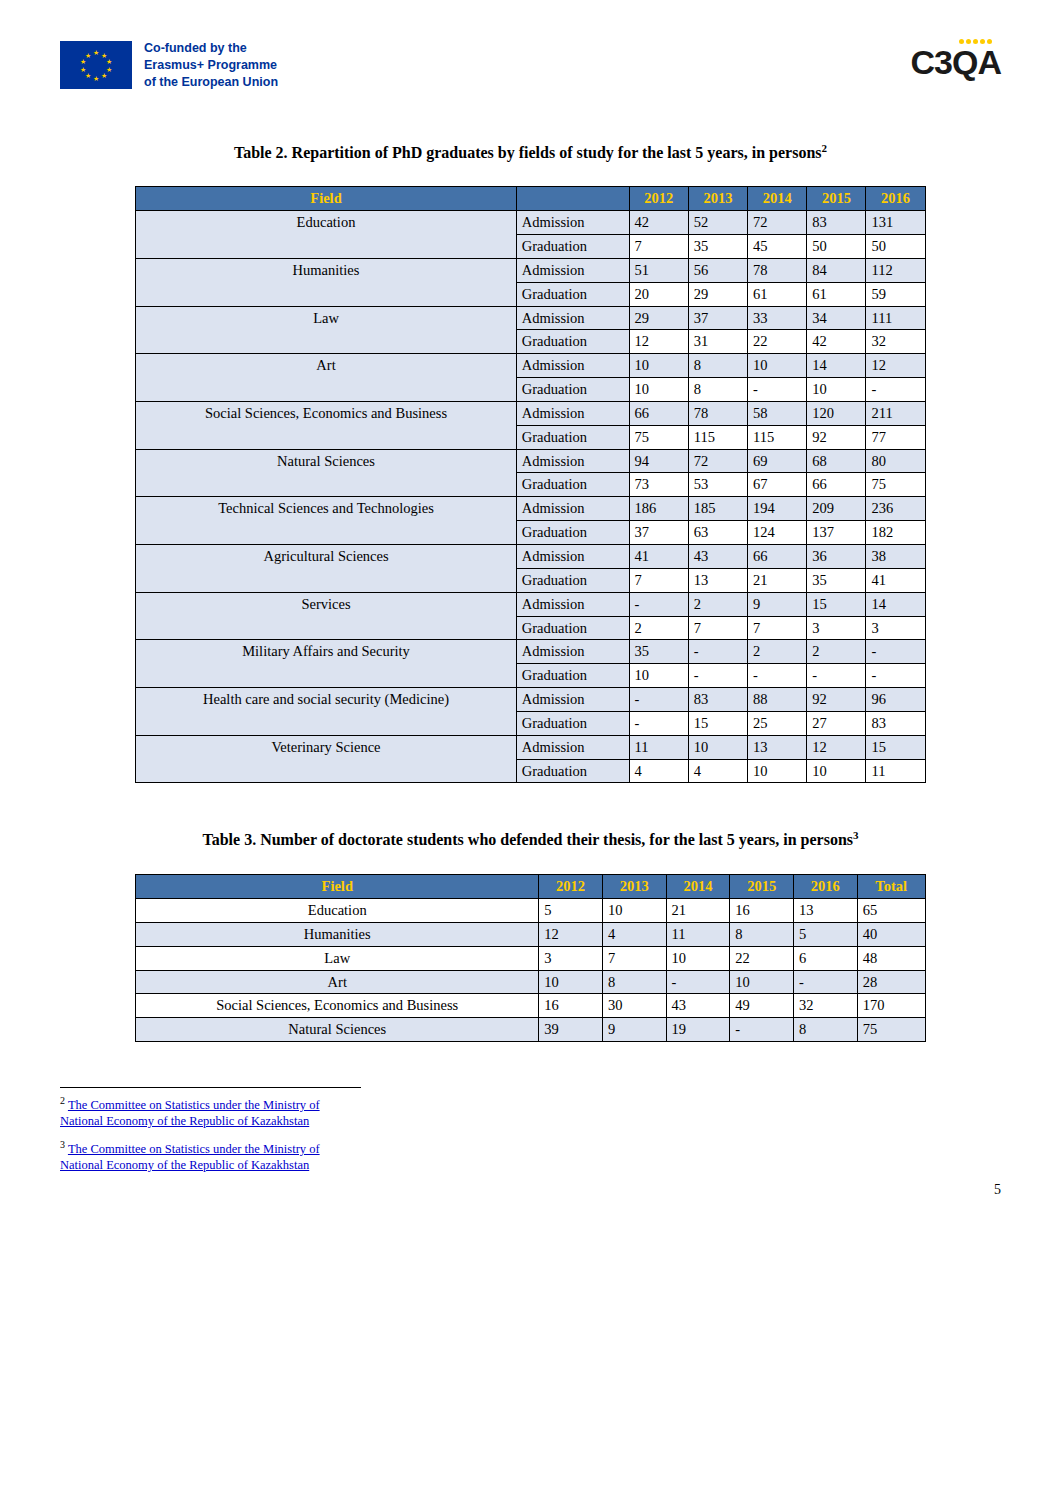★ ★ ★ ★ ★ ★ ★ ★ ★ ★
Co-funded by the
Erasmus+ Programme
of the European Union
C3QA
Table 2. Repartition of PhD graduates by fields of study for the last 5 years, in persons2
| Field | | 2012 | 2013 | 2014 | 2015 | 2016 |
| --- | --- | --- | --- | --- | --- | --- |
| Education | Admission | 42 | 52 | 72 | 83 | 131 |
| Graduation | 7 | 35 | 45 | 50 | 50 |
| Humanities | Admission | 51 | 56 | 78 | 84 | 112 |
| Graduation | 20 | 29 | 61 | 61 | 59 |
| Law | Admission | 29 | 37 | 33 | 34 | 111 |
| Graduation | 12 | 31 | 22 | 42 | 32 |
| Art | Admission | 10 | 8 | 10 | 14 | 12 |
| Graduation | 10 | 8 | - | 10 | - |
| Social Sciences, Economics and Business | Admission | 66 | 78 | 58 | 120 | 211 |
| Graduation | 75 | 115 | 115 | 92 | 77 |
| Natural Sciences | Admission | 94 | 72 | 69 | 68 | 80 |
| Graduation | 73 | 53 | 67 | 66 | 75 |
| Technical Sciences and Technologies | Admission | 186 | 185 | 194 | 209 | 236 |
| Graduation | 37 | 63 | 124 | 137 | 182 |
| Agricultural Sciences | Admission | 41 | 43 | 66 | 36 | 38 |
| Graduation | 7 | 13 | 21 | 35 | 41 |
| Services | Admission | - | 2 | 9 | 15 | 14 |
| Graduation | 2 | 7 | 7 | 3 | 3 |
| Military Affairs and Security | Admission | 35 | - | 2 | 2 | - |
| Graduation | 10 | - | - | - | - |
| Health care and social security (Medicine) | Admission | - | 83 | 88 | 92 | 96 |
| Graduation | - | 15 | 25 | 27 | 83 |
| Veterinary Science | Admission | 11 | 10 | 13 | 12 | 15 |
| Graduation | 4 | 4 | 10 | 10 | 11 |
Table 3. Number of doctorate students who defended their thesis, for the last 5 years, in persons3
| Field | 2012 | 2013 | 2014 | 2015 | 2016 | Total |
| --- | --- | --- | --- | --- | --- | --- |
| Education | 5 | 10 | 21 | 16 | 13 | 65 |
| Humanities | 12 | 4 | 11 | 8 | 5 | 40 |
| Law | 3 | 7 | 10 | 22 | 6 | 48 |
| Art | 10 | 8 | - | 10 | - | 28 |
| Social Sciences, Economics and Business | 16 | 30 | 43 | 49 | 32 | 170 |
| Natural Sciences | 39 | 9 | 19 | - | 8 | 75 |
2 The Committee on Statistics under the Ministry of National Economy of the Republic of Kazakhstan
3 The Committee on Statistics under the Ministry of National Economy of the Republic of Kazakhstan
5